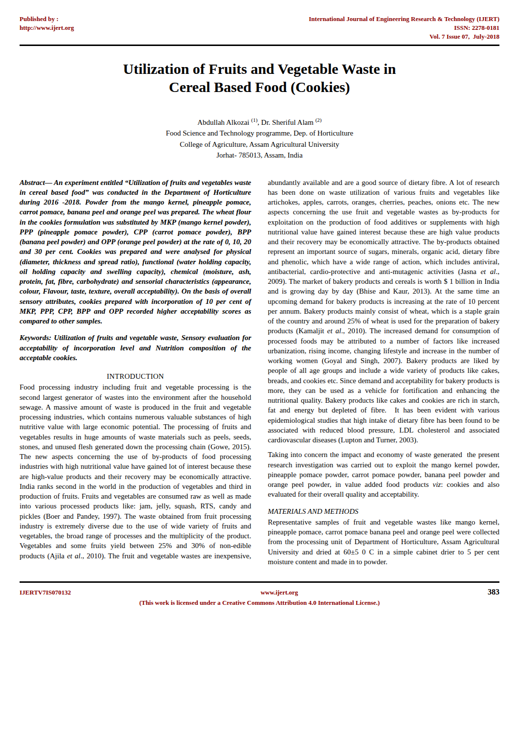Published by :
http://www.ijert.org
International Journal of Engineering Research & Technology (IJERT)
ISSN: 2278-0181
Vol. 7 Issue 07, July-2018
Utilization of Fruits and Vegetable Waste in
Cereal Based Food (Cookies)
Abdullah Alkozai (1), Dr. Sheriful Alam (2)
Food Science and Technology programme, Dep. of Horticulture
College of Agriculture, Assam Agricultural University
Jorhat- 785013, Assam, India
Abstract— An experiment entitled “Utilization of fruits and vegetables waste in cereal based food” was conducted in the Department of Horticulture during 2016 -2018. Powder from the mango kernel, pineapple pomace, carrot pomace, banana peel and orange peel was prepared. The wheat flour in the cookies formulation was substituted by MKP (mango kernel powder), PPP (pineapple pomace powder), CPP (carrot pomace powder), BPP (banana peel powder) and OPP (orange peel powder) at the rate of 0, 10, 20 and 30 per cent. Cookies was prepared and were analysed for physical (diameter, thickness and spread ratio), functional (water holding capacity, oil holding capacity and swelling capacity), chemical (moisture, ash, protein, fat, fibre, carbohydrate) and sensorial characteristics (appearance, colour, Flavour, taste, texture, overall acceptability). On the basis of overall sensory attributes, cookies prepared with incorporation of 10 per cent of MKP, PPP, CPP, BPP and OPP recorded higher acceptability scores as compared to other samples.
Keywords: Utilization of fruits and vegetable waste, Sensory evaluation for acceptability of incorporation level and Nutrition composition of the acceptable cookies.
Introduction
Food processing industry including fruit and vegetable processing is the second largest generator of wastes into the environment after the household sewage. A massive amount of waste is produced in the fruit and vegetable processing industries, which contains numerous valuable substances of high nutritive value with large economic potential. The processing of fruits and vegetables results in huge amounts of waste materials such as peels, seeds, stones, and unused flesh generated down the processing chain (Gowe, 2015). The new aspects concerning the use of by-products of food processing industries with high nutritional value have gained lot of interest because these are high-value products and their recovery may be economically attractive. India ranks second in the world in the production of vegetables and third in production of fruits. Fruits and vegetables are consumed raw as well as made into various processed products like: jam, jelly, squash, RTS, candy and pickles (Boer and Pandey, 1997). The waste obtained from fruit processing industry is extremely diverse due to the use of wide variety of fruits and vegetables, the broad range of processes and the multiplicity of the product. Vegetables and some fruits yield between 25% and 30% of non-edible products (Ajila et al., 2010). The fruit and vegetable wastes are inexpensive, abundantly available and are a good source of dietary fibre. A lot of research has been done on waste utilization of various fruits and vegetables like artichokes, apples, carrots, oranges, cherries, peaches, onions etc. The new aspects concerning the use fruit and vegetable wastes as by-products for exploitation on the production of food additives or supplements with high nutritional value have gained interest because these are high value products and their recovery may be economically attractive. The by-products obtained represent an important source of sugars, minerals, organic acid, dietary fibre and phenolic, which have a wide range of action, which includes antiviral, antibacterial, cardio-protective and anti-mutagenic activities (Jasna et al., 2009). The market of bakery products and cereals is worth $ 1 billion in India and is growing day by day (Bhise and Kaur, 2013). At the same time an upcoming demand for bakery products is increasing at the rate of 10 percent per annum. Bakery products mainly consist of wheat, which is a staple grain of the country and around 25% of wheat is used for the preparation of bakery products (Kamaljit et al., 2010). The increased demand for consumption of processed foods may be attributed to a number of factors like increased urbanization, rising income, changing lifestyle and increase in the number of working women (Goyal and Singh, 2007). Bakery products are liked by people of all age groups and include a wide variety of products like cakes, breads, and cookies etc. Since demand and acceptability for bakery products is more, they can be used as a vehicle for fortification and enhancing the nutritional quality. Bakery products like cakes and cookies are rich in starch, fat and energy but depleted of fibre. It has been evident with various epidemiological studies that high intake of dietary fibre has been found to be associated with reduced blood pressure, LDL cholesterol and associated cardiovascular diseases (Lupton and Turner, 2003).
Taking into concern the impact and economy of waste generated the present research investigation was carried out to exploit the mango kernel powder, pineapple pomace powder, carrot pomace powder, banana peel powder and orange peel powder, in value added food products viz: cookies and also evaluated for their overall quality and acceptability.
MATERIALS AND METHODS
Representative samples of fruit and vegetable wastes like mango kernel, pineapple pomace, carrot pomace banana peel and orange peel were collected from the processing unit of Department of Horticulture, Assam Agricultural University and dried at 60±5 0 C in a simple cabinet drier to 5 per cent moisture content and made in to powder.
IJERTV7IS070132
www.ijert.org
383
(This work is licensed under a Creative Commons Attribution 4.0 International License.)